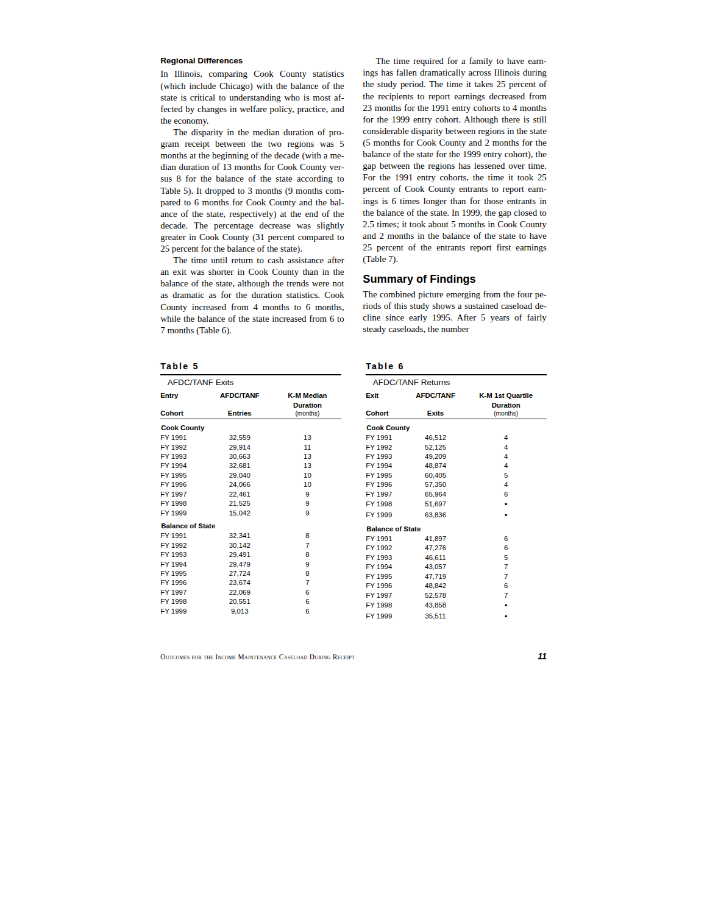Regional Differences
In Illinois, comparing Cook County statistics (which include Chicago) with the balance of the state is critical to understanding who is most affected by changes in welfare policy, practice, and the economy.
The disparity in the median duration of program receipt between the two regions was 5 months at the beginning of the decade (with a median duration of 13 months for Cook County versus 8 for the balance of the state according to Table 5). It dropped to 3 months (9 months compared to 6 months for Cook County and the balance of the state, respectively) at the end of the decade. The percentage decrease was slightly greater in Cook County (31 percent compared to 25 percent for the balance of the state).
The time until return to cash assistance after an exit was shorter in Cook County than in the balance of the state, although the trends were not as dramatic as for the duration statistics. Cook County increased from 4 months to 6 months, while the balance of the state increased from 6 to 7 months (Table 6).
The time required for a family to have earnings has fallen dramatically across Illinois during the study period. The time it takes 25 percent of the recipients to report earnings decreased from 23 months for the 1991 entry cohorts to 4 months for the 1999 entry cohort. Although there is still considerable disparity between regions in the state (5 months for Cook County and 2 months for the balance of the state for the 1999 entry cohort), the gap between the regions has lessened over time. For the 1991 entry cohorts, the time it took 25 percent of Cook County entrants to report earnings is 6 times longer than for those entrants in the balance of the state. In 1999, the gap closed to 2.5 times; it took about 5 months in Cook County and 2 months in the balance of the state to have 25 percent of the entrants report first earnings (Table 7).
Summary of Findings
The combined picture emerging from the four periods of this study shows a sustained caseload decline since early 1995. After 5 years of fairly steady caseloads, the number
Table 5
AFDC/TANF Exits
| Entry | AFDC/TANF | K-M Median |
| --- | --- | --- |
| Cohort | Entries | Duration (months) |
| Cook County |
| FY 1991 | 32,559 | 13 |
| FY 1992 | 29,914 | 11 |
| FY 1993 | 30,663 | 13 |
| FY 1994 | 32,681 | 13 |
| FY 1995 | 29,040 | 10 |
| FY 1996 | 24,066 | 10 |
| FY 1997 | 22,461 | 9 |
| FY 1998 | 21,525 | 9 |
| FY 1999 | 15,042 | 9 |
| Balance of State |
| FY 1991 | 32,341 | 8 |
| FY 1992 | 30,142 | 7 |
| FY 1993 | 29,491 | 8 |
| FY 1994 | 29,479 | 9 |
| FY 1995 | 27,724 | 8 |
| FY 1996 | 23,674 | 7 |
| FY 1997 | 22,069 | 6 |
| FY 1998 | 20,551 | 6 |
| FY 1999 | 9,013 | 6 |
Table 6
AFDC/TANF Returns
| Exit | AFDC/TANF | K-M 1st Quartile |
| --- | --- | --- |
| Cohort | Exits | Duration (months) |
| Cook County |
| FY 1991 | 46,512 | 4 |
| FY 1992 | 52,125 | 4 |
| FY 1993 | 49,209 | 4 |
| FY 1994 | 48,874 | 4 |
| FY 1995 | 60,405 | 5 |
| FY 1996 | 57,350 | 4 |
| FY 1997 | 65,964 | 6 |
| FY 1998 | 51,697 | • |
| FY 1999 | 63,836 | • |
| Balance of State |
| FY 1991 | 41,897 | 6 |
| FY 1992 | 47,276 | 6 |
| FY 1993 | 46,611 | 5 |
| FY 1994 | 43,057 | 7 |
| FY 1995 | 47,719 | 7 |
| FY 1996 | 48,842 | 6 |
| FY 1997 | 52,578 | 7 |
| FY 1998 | 43,858 | • |
| FY 1999 | 35,511 | • |
Outcomes for the Income Maintenance Caseload During Receipt
11